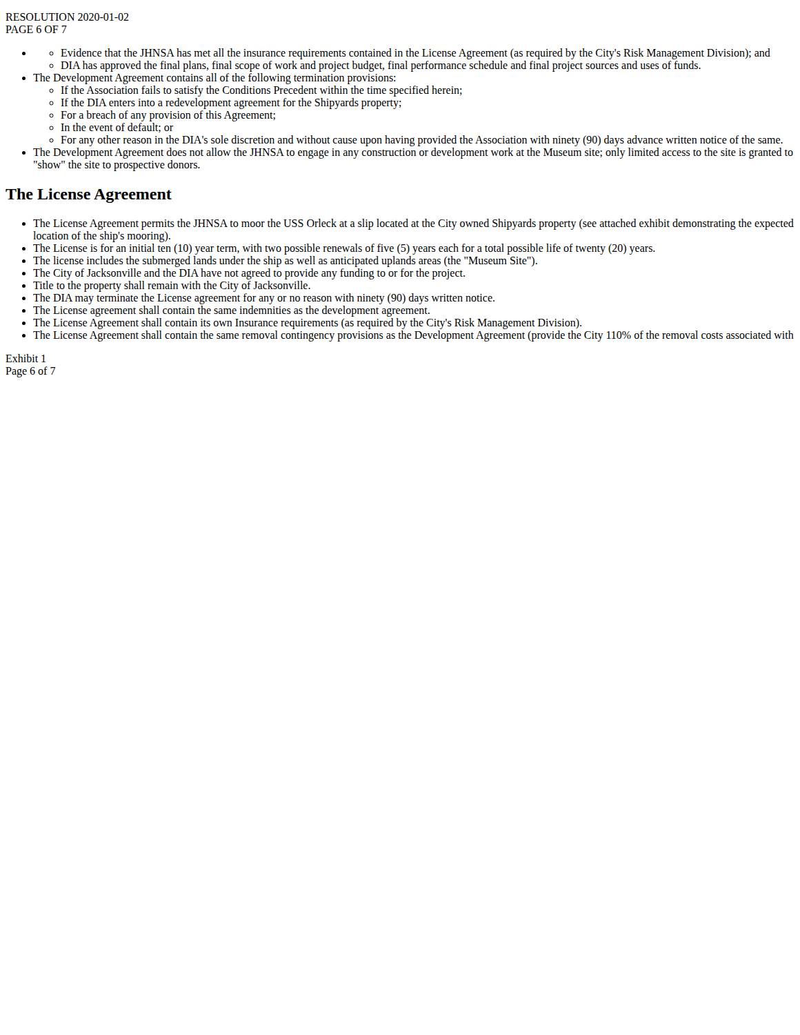RESOLUTION 2020-01-02
PAGE 6 OF 7
Evidence that the JHNSA has met all the insurance requirements contained in the License Agreement (as required by the City's Risk Management Division); and
DIA has approved the final plans, final scope of work and project budget, final performance schedule and final project sources and uses of funds.
The Development Agreement contains all of the following termination provisions:
If the Association fails to satisfy the Conditions Precedent within the time specified herein;
If the DIA enters into a redevelopment agreement for the Shipyards property;
For a breach of any provision of this Agreement;
In the event of default; or
For any other reason in the DIA's sole discretion and without cause upon having provided the Association with ninety (90) days advance written notice of the same.
The Development Agreement does not allow the JHNSA to engage in any construction or development work at the Museum site; only limited access to the site is granted to "show" the site to prospective donors.
The License Agreement
The License Agreement permits the JHNSA to moor the USS Orleck at a slip located at the City owned Shipyards property (see attached exhibit demonstrating the expected location of the ship's mooring).
The License is for an initial ten (10) year term, with two possible renewals of five (5) years each for a total possible life of twenty (20) years.
The license includes the submerged lands under the ship as well as anticipated uplands areas (the "Museum Site").
The City of Jacksonville and the DIA have not agreed to provide any funding to or for the project.
Title to the property shall remain with the City of Jacksonville.
The DIA may terminate the License agreement for any or no reason with ninety (90) days written notice.
The License agreement shall contain the same indemnities as the development agreement.
The License Agreement shall contain its own Insurance requirements (as required by the City's Risk Management Division).
The License Agreement shall contain the same removal contingency provisions as the Development Agreement (provide the City 110% of the removal costs associated with
Exhibit 1
Page 6 of 7